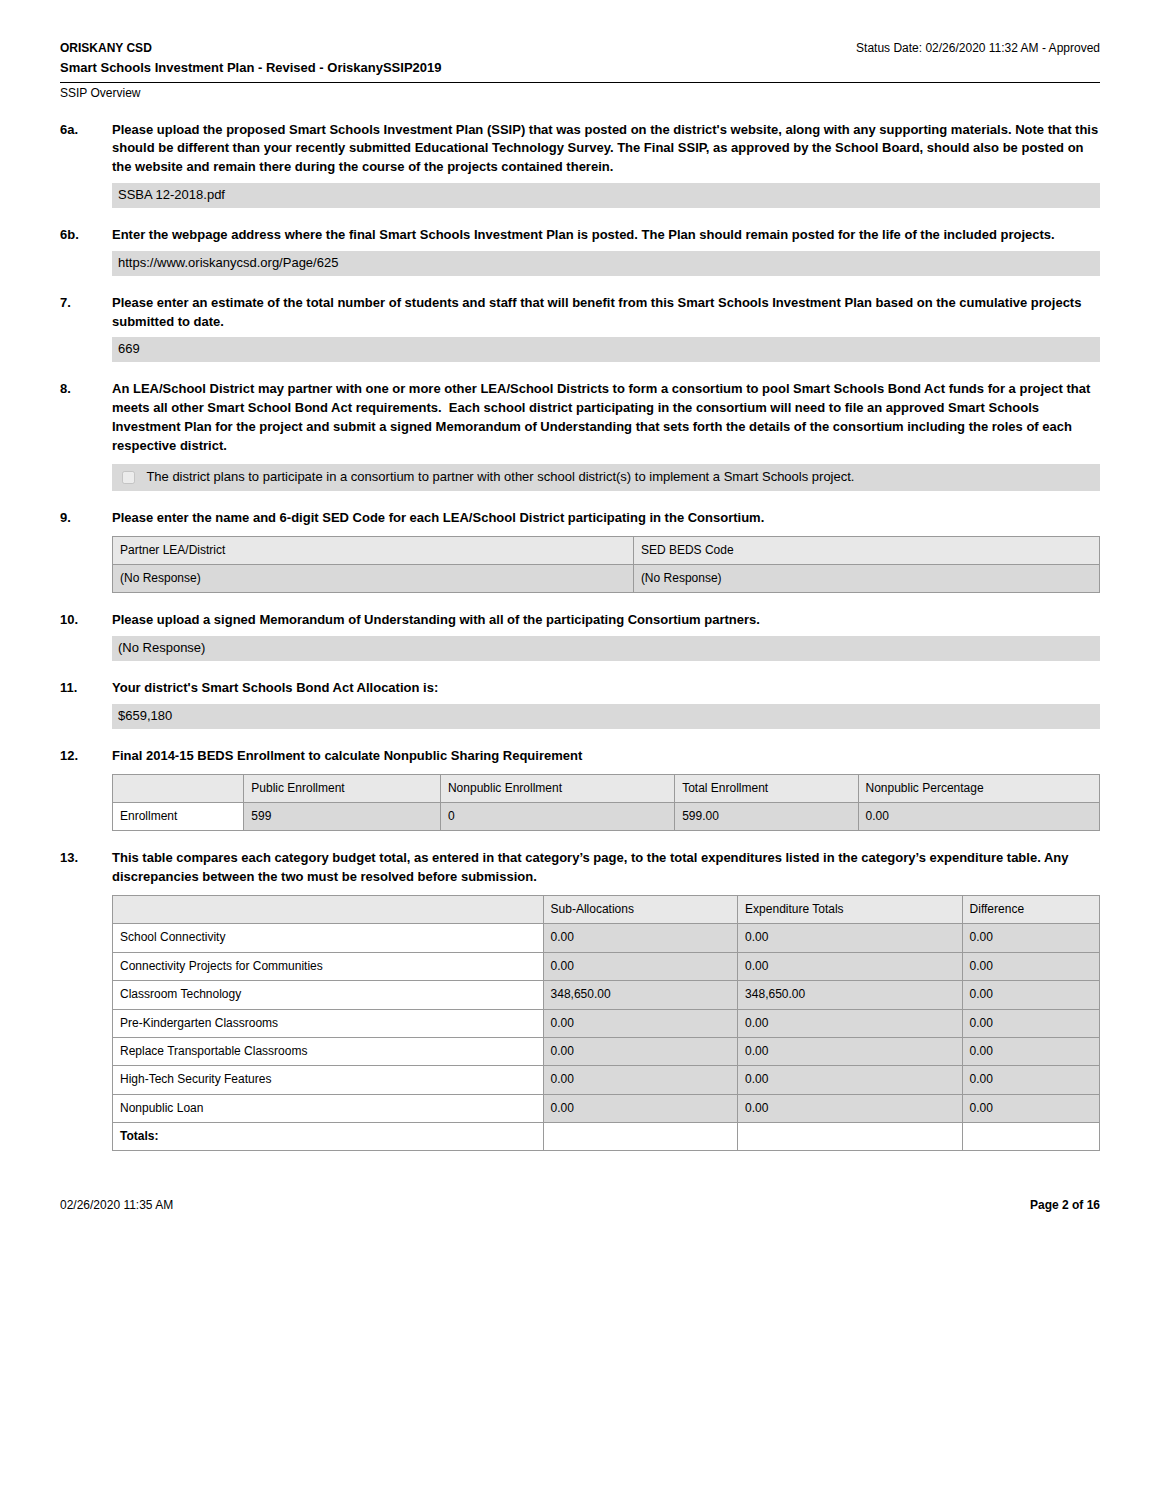ORISKANY CSD Status Date: 02/26/2020 11:32 AM - Approved
Smart Schools Investment Plan - Revised - OriskanySSIP2019
SSIP Overview
6a. Please upload the proposed Smart Schools Investment Plan (SSIP) that was posted on the district's website, along with any supporting materials. Note that this should be different than your recently submitted Educational Technology Survey. The Final SSIP, as approved by the School Board, should also be posted on the website and remain there during the course of the projects contained therein.
SSBA 12-2018.pdf
6b. Enter the webpage address where the final Smart Schools Investment Plan is posted. The Plan should remain posted for the life of the included projects.
https://www.oriskanycsd.org/Page/625
7. Please enter an estimate of the total number of students and staff that will benefit from this Smart Schools Investment Plan based on the cumulative projects submitted to date.
669
8. An LEA/School District may partner with one or more other LEA/School Districts to form a consortium to pool Smart Schools Bond Act funds for a project that meets all other Smart School Bond Act requirements. Each school district participating in the consortium will need to file an approved Smart Schools Investment Plan for the project and submit a signed Memorandum of Understanding that sets forth the details of the consortium including the roles of each respective district.
The district plans to participate in a consortium to partner with other school district(s) to implement a Smart Schools project.
9. Please enter the name and 6-digit SED Code for each LEA/School District participating in the Consortium.
| Partner LEA/District | SED BEDS Code |
| --- | --- |
| (No Response) | (No Response) |
10. Please upload a signed Memorandum of Understanding with all of the participating Consortium partners.
(No Response)
11. Your district's Smart Schools Bond Act Allocation is:
$659,180
12. Final 2014-15 BEDS Enrollment to calculate Nonpublic Sharing Requirement
| | Public Enrollment | Nonpublic Enrollment | Total Enrollment | Nonpublic Percentage |
| --- | --- | --- | --- | --- |
| Enrollment | 599 | 0 | 599.00 | 0.00 |
13. This table compares each category budget total, as entered in that category’s page, to the total expenditures listed in the category’s expenditure table. Any discrepancies between the two must be resolved before submission.
| | Sub-Allocations | Expenditure Totals | Difference |
| --- | --- | --- | --- |
| School Connectivity | 0.00 | 0.00 | 0.00 |
| Connectivity Projects for Communities | 0.00 | 0.00 | 0.00 |
| Classroom Technology | 348,650.00 | 348,650.00 | 0.00 |
| Pre-Kindergarten Classrooms | 0.00 | 0.00 | 0.00 |
| Replace Transportable Classrooms | 0.00 | 0.00 | 0.00 |
| High-Tech Security Features | 0.00 | 0.00 | 0.00 |
| Nonpublic Loan | 0.00 | 0.00 | 0.00 |
| Totals: | | | |
02/26/2020 11:35 AM Page 2 of 16